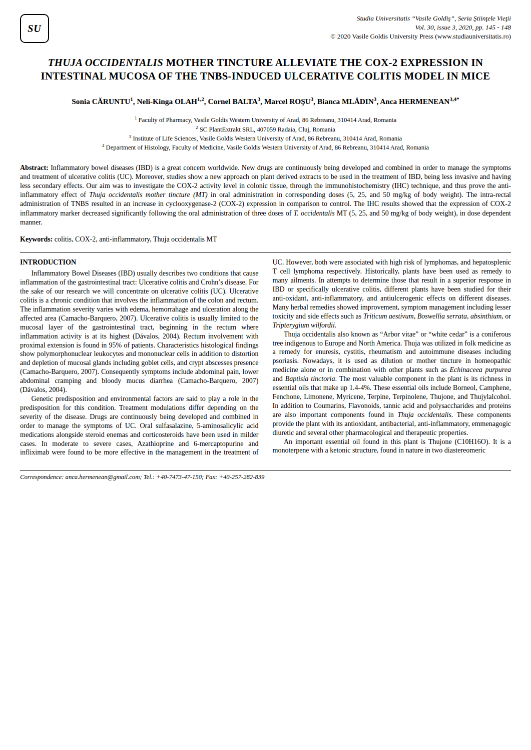SU
Studia Universitatis “Vasile Goldiş”, Seria Ştiinţele Vieţii
Vol. 30, issue 3, 2020, pp. 145 - 148
© 2020 Vasile Goldis University Press (www.studiauniversitatis.ro)
Thuja occidentalis mother tincture alleviate the COX-2 expression in intestinal mucosa of the TNBS-induced ulcerative colitis model in mice
Sonia CĂRUNTU1, Neli-Kinga OLAH1,2, Cornel BALTA3, Marcel ROŞU3, Bianca MLĂDIN3, Anca HERMENEAN3,4*
1 Faculty of Pharmacy, Vasile Goldis Western University of Arad, 86 Rebreanu, 310414 Arad, Romania
2 SC PlantExtrakt SRL, 407059 Radaia, Cluj, Romania
3 Institute of Life Sciences, Vasile Goldis Western University of Arad, 86 Rebreanu, 310414 Arad, Romania
4 Department of Histology, Faculty of Medicine, Vasile Goldis Western University of Arad, 86 Rebreanu, 310414 Arad, Romania
Abstract: Inflammatory bowel diseases (IBD) is a great concern worldwide. New drugs are continuously being developed and combined in order to manage the symptoms and treatment of ulcerative colitis (UC). Moreover, studies show a new approach on plant derived extracts to be used in the treatment of IBD, being less invasive and having less secondary effects. Our aim was to investigate the COX-2 activity level in colonic tissue, through the immunohistochemistry (IHC) technique, and thus prove the anti-inflammatory effect of Thuja occidentalis mother tincture (MT) in oral administration in corresponding doses (5, 25, and 50 mg/kg of body weight). The intra-rectal administration of TNBS resulted in an increase in cyclooxygenase-2 (COX-2) expression in comparison to control. The IHC results showed that the expression of COX-2 inflammatory marker decreased significantly following the oral administration of three doses of T. occidentalis MT (5, 25, and 50 mg/kg of body weight), in dose dependent manner.
Keywords: colitis, COX-2, anti-inflammatory, Thuja occidentalis MT
Introduction
Inflammatory Bowel Diseases (IBD) usually describes two conditions that cause inflammation of the gastrointestinal tract: Ulcerative colitis and Crohn’s disease. For the sake of our research we will concentrate on ulcerative colitis (UC). Ulcerative colitis is a chronic condition that involves the inflammation of the colon and rectum. The inflammation severity varies with edema, hemorrahage and ulceration along the affected area (Camacho-Barquero, 2007). Ulcerative colitis is usually limited to the mucosal layer of the gastrointestinal tract, beginning in the rectum where inflammation activity is at its highest (Dávalos, 2004). Rectum involvement with proximal extension is found in 95% of patients. Characteristics histological findings show polymorphonuclear leukocytes and mononuclear cells in addition to distortion and depletion of mucosal glands including goblet cells, and crypt abscesses presence (Camacho-Barquero, 2007). Consequently symptoms include abdominal pain, lower abdominal cramping and bloody mucus diarrhea (Camacho-Barquero, 2007) (Dávalos, 2004).
Genetic predisposition and environmental factors are said to play a role in the predisposition for this condition. Treatment modulations differ depending on the severity of the disease. Drugs are continuously being developed and combined in order to manage the symptoms of UC. Oral sulfasalazine, 5-aminosalicylic acid medications alongside steroid enemas and corticosteroids have been used in milder cases. In moderate to severe cases, Azathioprine and 6-mercaptopurine and infliximab were found to be more effective in the management in the treatment of UC. However, both were associated with high risk of lymphomas, and hepatosplenic T cell lymphoma respectively. Historically, plants have been used as remedy to many ailments. In attempts to determine those that result in a superior response in IBD or specifically ulcerative colitis, different plants have been studied for their anti-oxidant, anti-inflammatory, and antiulcerogenic effects on different diseases. Many herbal remedies showed improvement, symptom management including lesser toxicity and side effects such as Triticum aestivum, Boswellia serrata, absinthium, or Tripterygium wilfordii.
Thuja occidentalis also known as “Arbor vitae” or “white cedar” is a coniferous tree indigenous to Europe and North America. Thuja was utilized in folk medicine as a remedy for enuresis, cystitis, rheumatism and autoimmune diseases including psoriasis. Nowadays, it is used as dilution or mother tincture in homeopathic medicine alone or in combination with other plants such as Echinaceea purpurea and Baptisia tinctoria. The most valuable component in the plant is its richness in essential oils that make up 1.4-4%. These essential oils include Borneol, Camphene, Fenchone, Limonene, Myricene, Terpine, Terpinolene, Thujone, and Thujylalcohol. In addition to Coumarins, Flavonoids, tannic acid and polysaccharides and proteins are also important components found in Thuja occidentalis. These components provide the plant with its antioxidant, antibacterial, anti-inflammatory, emmenagogic diuretic and several other pharmacological and therapeutic properties.
An important essential oil found in this plant is Thujone (C10H16O). It is a monoterpene with a ketonic structure, found in nature in two diastereomeric
Correspondence: anca.hermenean@gmail.com; Tel.: +40-7473-47-150; Fax: +40-257-282-839